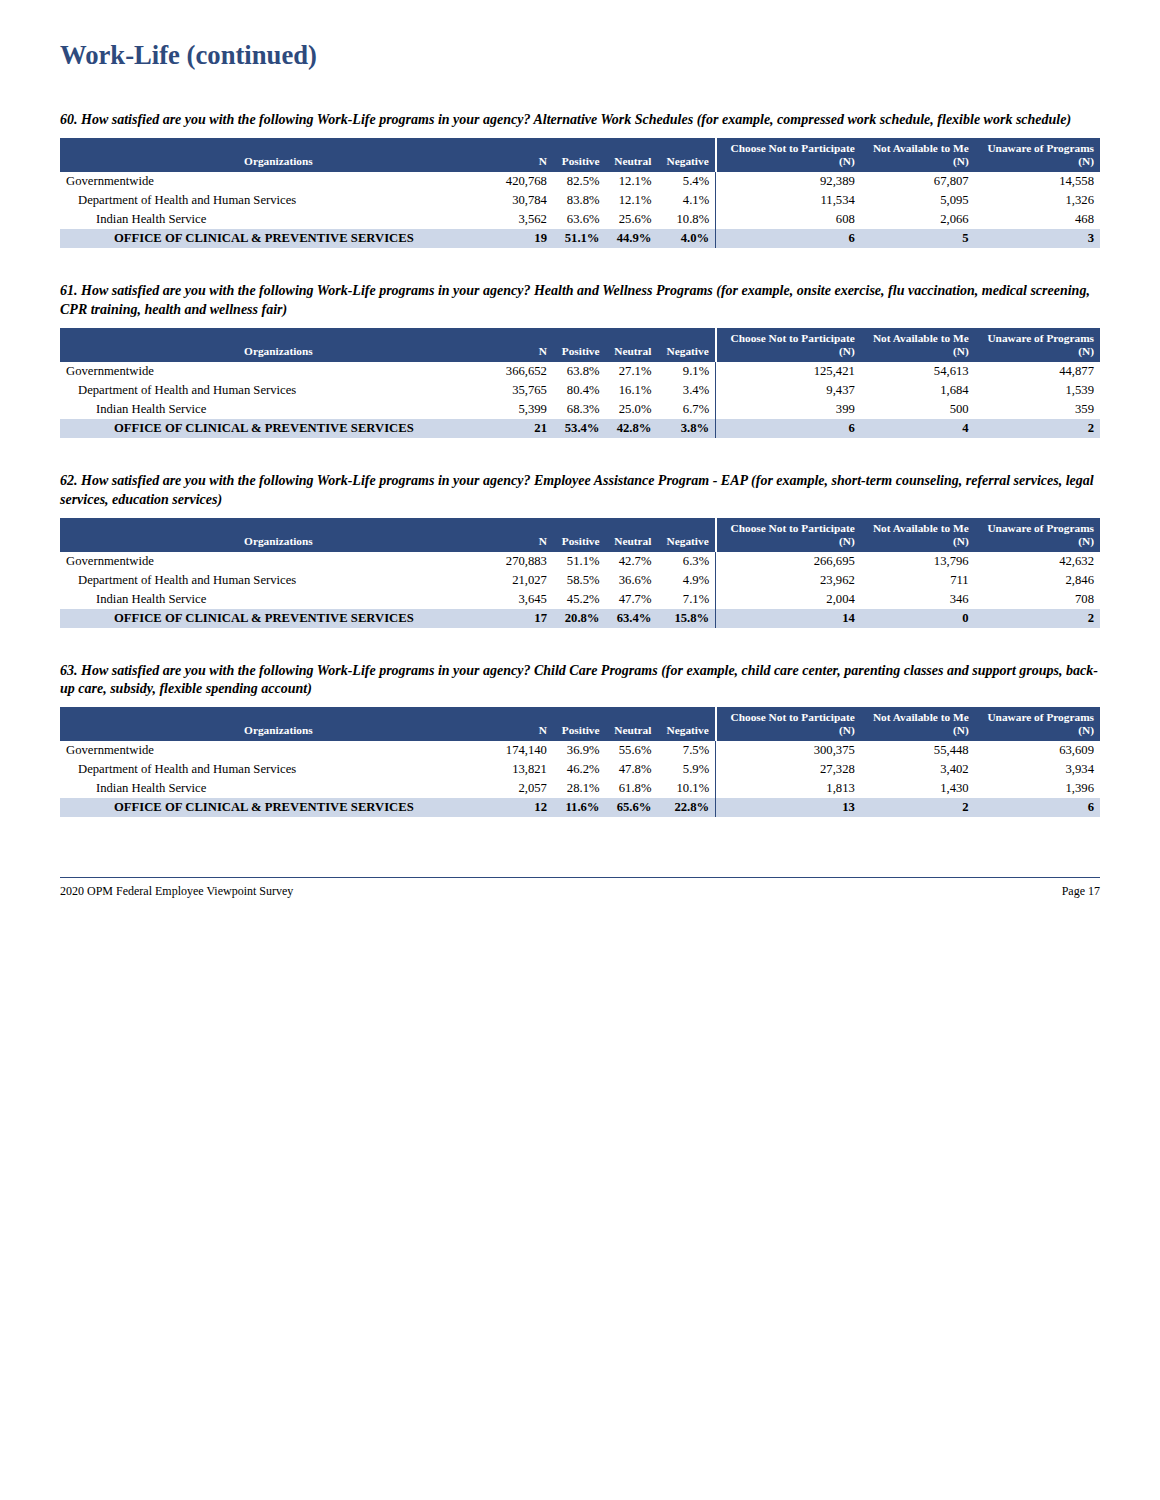Work-Life (continued)
60. How satisfied are you with the following Work-Life programs in your agency? Alternative Work Schedules (for example, compressed work schedule, flexible work schedule)
| Organizations | N | Positive | Neutral | Negative | Choose Not to Participate (N) | Not Available to Me (N) | Unaware of Programs (N) |
| --- | --- | --- | --- | --- | --- | --- | --- |
| Governmentwide | 420,768 | 82.5% | 12.1% | 5.4% | 92,389 | 67,807 | 14,558 |
| Department of Health and Human Services | 30,784 | 83.8% | 12.1% | 4.1% | 11,534 | 5,095 | 1,326 |
| Indian Health Service | 3,562 | 63.6% | 25.6% | 10.8% | 608 | 2,066 | 468 |
| OFFICE OF CLINICAL & PREVENTIVE SERVICES | 19 | 51.1% | 44.9% | 4.0% | 6 | 5 | 3 |
61. How satisfied are you with the following Work-Life programs in your agency? Health and Wellness Programs (for example, onsite exercise, flu vaccination, medical screening, CPR training, health and wellness fair)
| Organizations | N | Positive | Neutral | Negative | Choose Not to Participate (N) | Not Available to Me (N) | Unaware of Programs (N) |
| --- | --- | --- | --- | --- | --- | --- | --- |
| Governmentwide | 366,652 | 63.8% | 27.1% | 9.1% | 125,421 | 54,613 | 44,877 |
| Department of Health and Human Services | 35,765 | 80.4% | 16.1% | 3.4% | 9,437 | 1,684 | 1,539 |
| Indian Health Service | 5,399 | 68.3% | 25.0% | 6.7% | 399 | 500 | 359 |
| OFFICE OF CLINICAL & PREVENTIVE SERVICES | 21 | 53.4% | 42.8% | 3.8% | 6 | 4 | 2 |
62. How satisfied are you with the following Work-Life programs in your agency? Employee Assistance Program - EAP (for example, short-term counseling, referral services, legal services, education services)
| Organizations | N | Positive | Neutral | Negative | Choose Not to Participate (N) | Not Available to Me (N) | Unaware of Programs (N) |
| --- | --- | --- | --- | --- | --- | --- | --- |
| Governmentwide | 270,883 | 51.1% | 42.7% | 6.3% | 266,695 | 13,796 | 42,632 |
| Department of Health and Human Services | 21,027 | 58.5% | 36.6% | 4.9% | 23,962 | 711 | 2,846 |
| Indian Health Service | 3,645 | 45.2% | 47.7% | 7.1% | 2,004 | 346 | 708 |
| OFFICE OF CLINICAL & PREVENTIVE SERVICES | 17 | 20.8% | 63.4% | 15.8% | 14 | 0 | 2 |
63. How satisfied are you with the following Work-Life programs in your agency? Child Care Programs (for example, child care center, parenting classes and support groups, back-up care, subsidy, flexible spending account)
| Organizations | N | Positive | Neutral | Negative | Choose Not to Participate (N) | Not Available to Me (N) | Unaware of Programs (N) |
| --- | --- | --- | --- | --- | --- | --- | --- |
| Governmentwide | 174,140 | 36.9% | 55.6% | 7.5% | 300,375 | 55,448 | 63,609 |
| Department of Health and Human Services | 13,821 | 46.2% | 47.8% | 5.9% | 27,328 | 3,402 | 3,934 |
| Indian Health Service | 2,057 | 28.1% | 61.8% | 10.1% | 1,813 | 1,430 | 1,396 |
| OFFICE OF CLINICAL & PREVENTIVE SERVICES | 12 | 11.6% | 65.6% | 22.8% | 13 | 2 | 6 |
2020 OPM Federal Employee Viewpoint Survey Page 17